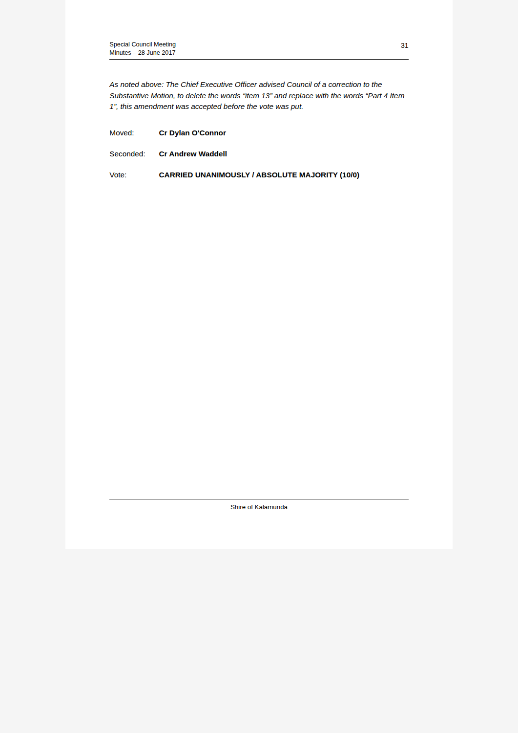Special Council Meeting
Minutes – 28 June 2017
31
As noted above: The Chief Executive Officer advised Council of a correction to the Substantive Motion, to delete the words “item 13” and replace with the words “Part 4 Item 1”, this amendment was accepted before the vote was put.
| Moved: | Cr Dylan O'Connor |
| Seconded: | Cr Andrew Waddell |
| Vote: | CARRIED UNANIMOUSLY / ABSOLUTE MAJORITY (10/0) |
Shire of Kalamunda